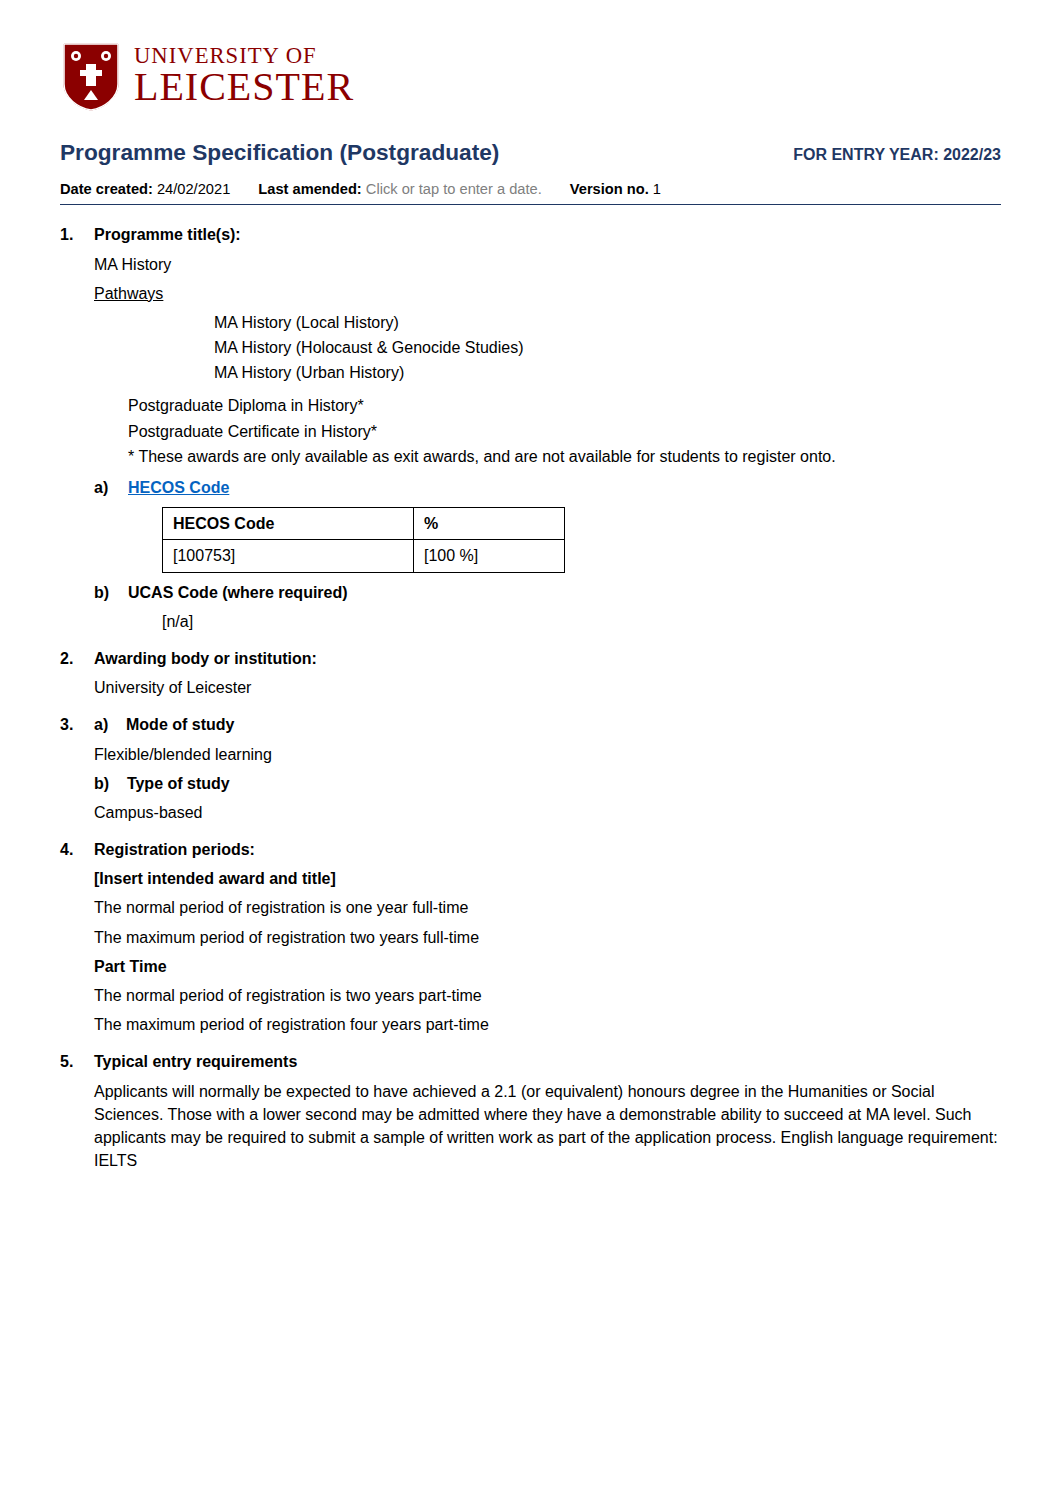UNIVERSITY OF LEICESTER
Programme Specification (Postgraduate)
FOR ENTRY YEAR: 2022/23
Date created: 24/02/2021
Last amended: Click or tap to enter a date.
Version no. 1
Programme title(s):
MA History
Pathways
MA History (Local History)
MA History (Holocaust & Genocide Studies)
MA History (Urban History)
Postgraduate Diploma in History*
Postgraduate Certificate in History*
* These awards are only available as exit awards, and are not available for students to register onto.
HECOS Code
| HECOS Code | % |
| --- | --- |
| [100753] | [100 %] |
UCAS Code (where required)
[n/a]
Awarding body or institution:
University of Leicester
a) Mode of study
Flexible/blended learning
b) Type of study
Campus-based
Registration periods:
[Insert intended award and title]
The normal period of registration is one year full-time
The maximum period of registration two years full-time
Part Time
The normal period of registration is two years part-time
The maximum period of registration four years part-time
Typical entry requirements
Applicants will normally be expected to have achieved a 2.1 (or equivalent) honours degree in the Humanities or Social Sciences. Those with a lower second may be admitted where they have a demonstrable ability to succeed at MA level. Such applicants may be required to submit a sample of written work as part of the application process. English language requirement: IELTS